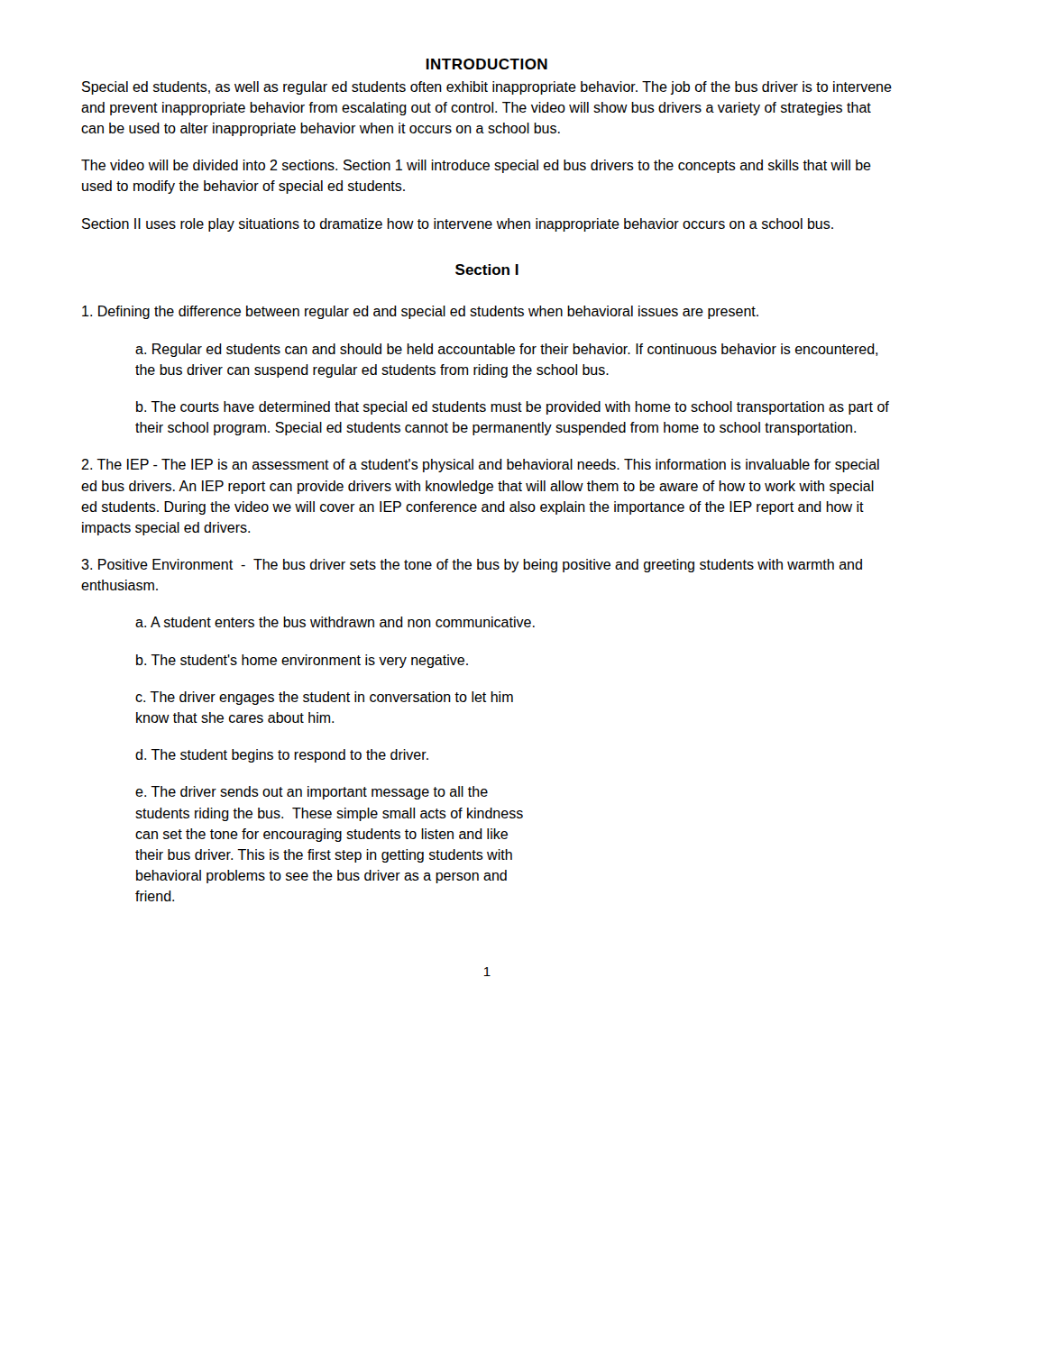INTRODUCTION
Special ed students, as well as regular ed students often exhibit inappropriate behavior. The job of the bus driver is to intervene and prevent inappropriate behavior from escalating out of control. The video will show bus drivers a variety of strategies that can be used to alter inappropriate behavior when it occurs on a school bus.
The video will be divided into 2 sections. Section 1 will introduce special ed bus drivers to the concepts and skills that will be used to modify the behavior of special ed students.
Section II uses role play situations to dramatize how to intervene when inappropriate behavior occurs on a school bus.
Section I
1. Defining the difference between regular ed and special ed students when behavioral issues are present.
a. Regular ed students can and should be held accountable for their behavior. If continuous behavior is encountered, the bus driver can suspend regular ed students from riding the school bus.
b. The courts have determined that special ed students must be provided with home to school transportation as part of their school program. Special ed students cannot be permanently suspended from home to school transportation.
2. The IEP - The IEP is an assessment of a student's physical and behavioral needs. This information is invaluable for special ed bus drivers. An IEP report can provide drivers with knowledge that will allow them to be aware of how to work with special ed students. During the video we will cover an IEP conference and also explain the importance of the IEP report and how it impacts special ed drivers.
3. Positive Environment - The bus driver sets the tone of the bus by being positive and greeting students with warmth and enthusiasm.
a. A student enters the bus withdrawn and non communicative.
b. The student's home environment is very negative.
c. The driver engages the student in conversation to let him
know that she cares about him.
d. The student begins to respond to the driver.
e. The driver sends out an important message to all the
students riding the bus. These simple small acts of kindness
can set the tone for encouraging students to listen and like
their bus driver. This is the first step in getting students with
behavioral problems to see the bus driver as a person and
friend.
1